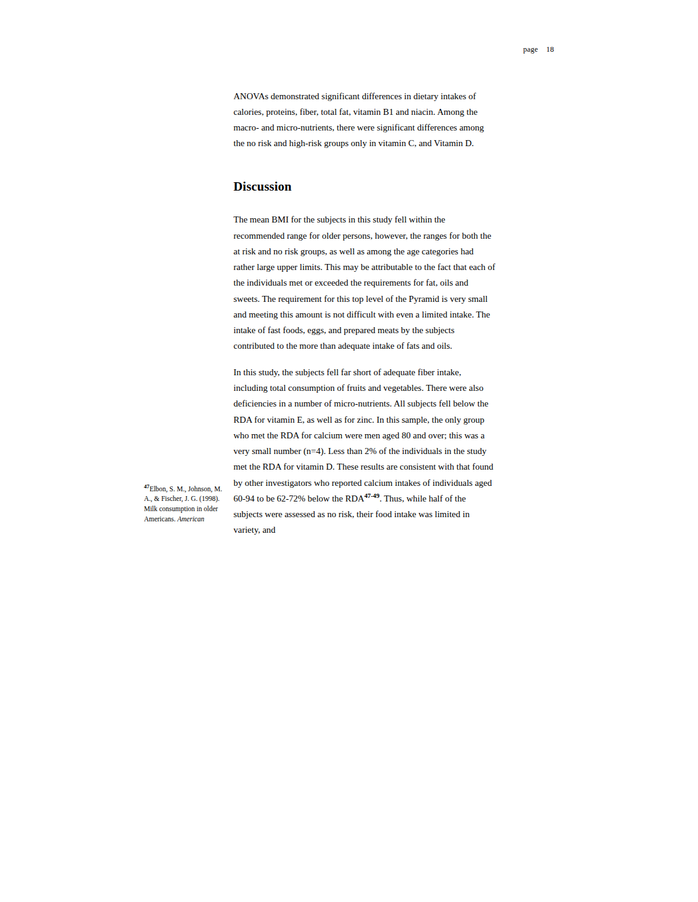page18
47Elbon, S. M., Johnson, M. A., & Fischer, J. G. (1998). Milk consumption in older Americans. American
ANOVAs demonstrated significant differences in dietary intakes of calories, proteins, fiber, total fat, vitamin B1 and niacin. Among the macro- and micro-nutrients, there were significant differences among the no risk and high-risk groups only in vitamin C, and Vitamin D.
Discussion
The mean BMI for the subjects in this study fell within the recommended range for older persons, however, the ranges for both the at risk and no risk groups, as well as among the age categories had rather large upper limits. This may be attributable to the fact that each of the individuals met or exceeded the requirements for fat, oils and sweets. The requirement for this top level of the Pyramid is very small and meeting this amount is not difficult with even a limited intake. The intake of fast foods, eggs, and prepared meats by the subjects contributed to the more than adequate intake of fats and oils.
In this study, the subjects fell far short of adequate fiber intake, including total consumption of fruits and vegetables. There were also deficiencies in a number of micro-nutrients. All subjects fell below the RDA for vitamin E, as well as for zinc. In this sample, the only group who met the RDA for calcium were men aged 80 and over; this was a very small number (n=4). Less than 2% of the individuals in the study met the RDA for vitamin D. These results are consistent with that found by other investigators who reported calcium intakes of individuals aged 60-94 to be 62-72% below the RDA47-49. Thus, while half of the subjects were assessed as no risk, their food intake was limited in variety, and